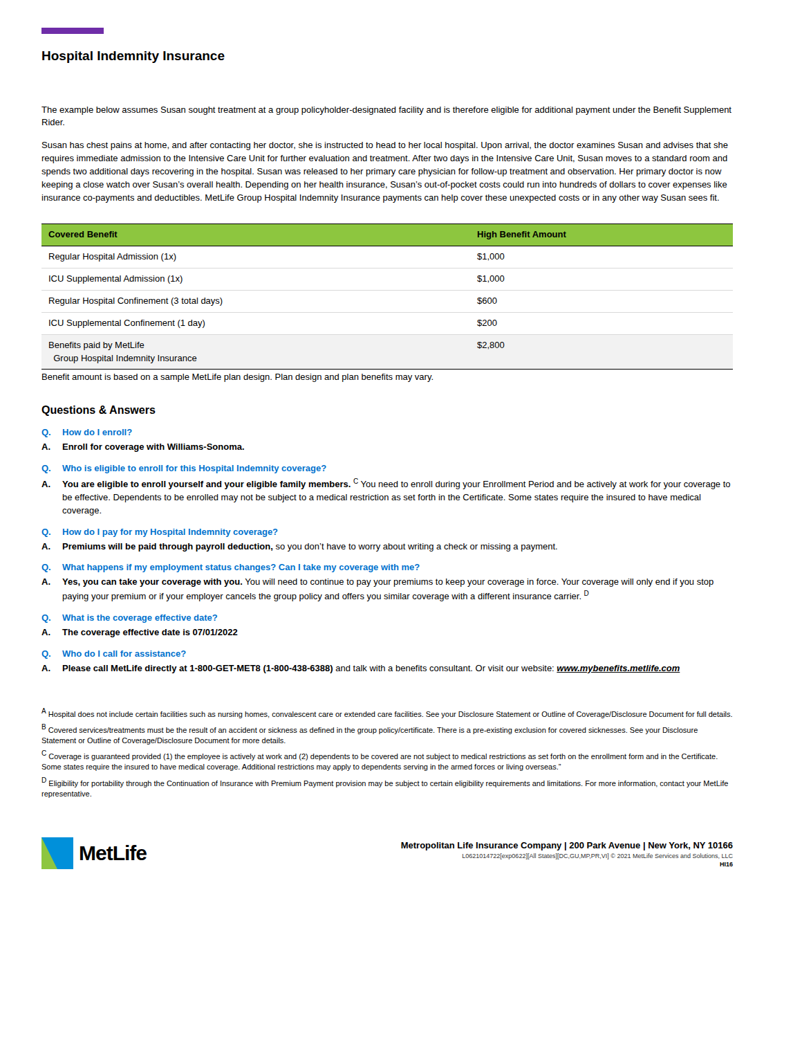Hospital Indemnity Insurance
The example below assumes Susan sought treatment at a group policyholder-designated facility and is therefore eligible for additional payment under the Benefit Supplement Rider.
Susan has chest pains at home, and after contacting her doctor, she is instructed to head to her local hospital. Upon arrival, the doctor examines Susan and advises that she requires immediate admission to the Intensive Care Unit for further evaluation and treatment. After two days in the Intensive Care Unit, Susan moves to a standard room and spends two additional days recovering in the hospital. Susan was released to her primary care physician for follow-up treatment and observation. Her primary doctor is now keeping a close watch over Susan’s overall health. Depending on her health insurance, Susan’s out-of-pocket costs could run into hundreds of dollars to cover expenses like insurance co-payments and deductibles. MetLife Group Hospital Indemnity Insurance payments can help cover these unexpected costs or in any other way Susan sees fit.
| Covered Benefit | High Benefit Amount |
| --- | --- |
| Regular Hospital Admission (1x) | $1,000 |
| ICU Supplemental Admission (1x) | $1,000 |
| Regular Hospital Confinement (3 total days) | $600 |
| ICU Supplemental Confinement (1 day) | $200 |
| Benefits paid by MetLife Group Hospital Indemnity Insurance | $2,800 |
Benefit amount is based on a sample MetLife plan design. Plan design and plan benefits may vary.
Questions & Answers
Q. How do I enroll?
A. Enroll for coverage with Williams-Sonoma.
Q. Who is eligible to enroll for this Hospital Indemnity coverage?
A. You are eligible to enroll yourself and your eligible family members. C You need to enroll during your Enrollment Period and be actively at work for your coverage to be effective. Dependents to be enrolled may not be subject to a medical restriction as set forth in the Certificate. Some states require the insured to have medical coverage.
Q. How do I pay for my Hospital Indemnity coverage?
A. Premiums will be paid through payroll deduction, so you don’t have to worry about writing a check or missing a payment.
Q. What happens if my employment status changes? Can I take my coverage with me?
A. Yes, you can take your coverage with you. You will need to continue to pay your premiums to keep your coverage in force. Your coverage will only end if you stop paying your premium or if your employer cancels the group policy and offers you similar coverage with a different insurance carrier. D
Q. What is the coverage effective date?
A. The coverage effective date is 07/01/2022
Q. Who do I call for assistance?
A. Please call MetLife directly at 1-800-GET-MET8 (1-800-438-6388) and talk with a benefits consultant. Or visit our website: www.mybenefits.metlife.com
A Hospital does not include certain facilities such as nursing homes, convalescent care or extended care facilities. See your Disclosure Statement or Outline of Coverage/Disclosure Document for full details.
B Covered services/treatments must be the result of an accident or sickness as defined in the group policy/certificate. There is a pre-existing exclusion for covered sicknesses. See your Disclosure Statement or Outline of Coverage/Disclosure Document for more details.
C Coverage is guaranteed provided (1) the employee is actively at work and (2) dependents to be covered are not subject to medical restrictions as set forth on the enrollment form and in the Certificate. Some states require the insured to have medical coverage. Additional restrictions may apply to dependents serving in the armed forces or living overseas.”
D Eligibility for portability through the Continuation of Insurance with Premium Payment provision may be subject to certain eligibility requirements and limitations. For more information, contact your MetLife representative.
MetLife
Metropolitan Life Insurance Company | 200 Park Avenue | New York, NY 10166
L0621014722[exp0622][All States][DC,GU,MP,PR,VI] © 2021 MetLife Services and Solutions, LLC
HI16